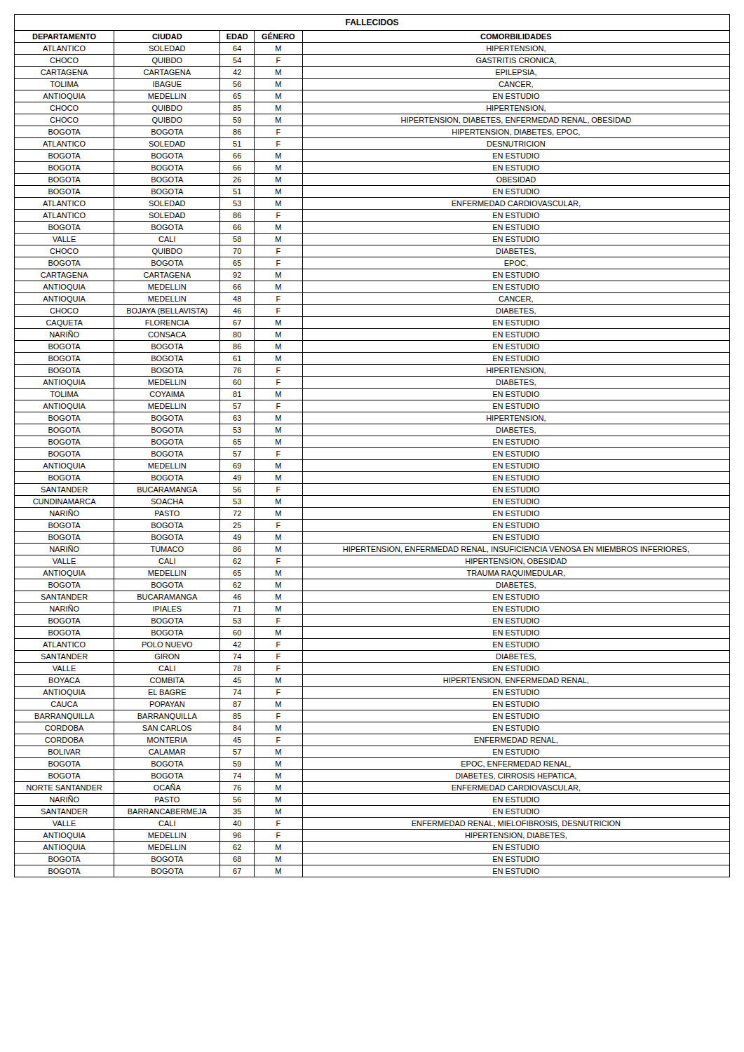FALLECIDOS
| DEPARTAMENTO | CIUDAD | EDAD | GÉNERO | COMORBILIDADES |
| --- | --- | --- | --- | --- |
| ATLANTICO | SOLEDAD | 64 | M | HIPERTENSION, |
| CHOCO | QUIBDO | 54 | F | GASTRITIS CRONICA, |
| CARTAGENA | CARTAGENA | 42 | M | EPILEPSIA, |
| TOLIMA | IBAGUE | 56 | M | CANCER, |
| ANTIOQUIA | MEDELLIN | 65 | M | EN ESTUDIO |
| CHOCO | QUIBDO | 85 | M | HIPERTENSION, |
| CHOCO | QUIBDO | 59 | M | HIPERTENSION, DIABETES, ENFERMEDAD RENAL, OBESIDAD |
| BOGOTA | BOGOTA | 86 | F | HIPERTENSION, DIABETES, EPOC, |
| ATLANTICO | SOLEDAD | 51 | F | DESNUTRICION |
| BOGOTA | BOGOTA | 66 | M | EN ESTUDIO |
| BOGOTA | BOGOTA | 66 | M | EN ESTUDIO |
| BOGOTA | BOGOTA | 26 | M | OBESIDAD |
| BOGOTA | BOGOTA | 51 | M | EN ESTUDIO |
| ATLANTICO | SOLEDAD | 53 | M | ENFERMEDAD CARDIOVASCULAR, |
| ATLANTICO | SOLEDAD | 86 | F | EN ESTUDIO |
| BOGOTA | BOGOTA | 66 | M | EN ESTUDIO |
| VALLE | CALI | 58 | M | EN ESTUDIO |
| CHOCO | QUIBDO | 70 | F | DIABETES, |
| BOGOTA | BOGOTA | 65 | F | EPOC, |
| CARTAGENA | CARTAGENA | 92 | M | EN ESTUDIO |
| ANTIOQUIA | MEDELLIN | 66 | M | EN ESTUDIO |
| ANTIOQUIA | MEDELLIN | 48 | F | CANCER, |
| CHOCO | BOJAYA (BELLAVISTA) | 46 | F | DIABETES, |
| CAQUETA | FLORENCIA | 67 | M | EN ESTUDIO |
| NARIÑO | CONSACA | 80 | M | EN ESTUDIO |
| BOGOTA | BOGOTA | 86 | M | EN ESTUDIO |
| BOGOTA | BOGOTA | 61 | M | EN ESTUDIO |
| BOGOTA | BOGOTA | 76 | F | HIPERTENSION, |
| ANTIOQUIA | MEDELLIN | 60 | F | DIABETES, |
| TOLIMA | COYAIMA | 81 | M | EN ESTUDIO |
| ANTIOQUIA | MEDELLIN | 57 | F | EN ESTUDIO |
| BOGOTA | BOGOTA | 63 | M | HIPERTENSION, |
| BOGOTA | BOGOTA | 53 | M | DIABETES, |
| BOGOTA | BOGOTA | 65 | M | EN ESTUDIO |
| BOGOTA | BOGOTA | 57 | F | EN ESTUDIO |
| ANTIOQUIA | MEDELLIN | 69 | M | EN ESTUDIO |
| BOGOTA | BOGOTA | 49 | M | EN ESTUDIO |
| SANTANDER | BUCARAMANGA | 56 | F | EN ESTUDIO |
| CUNDINAMARCA | SOACHA | 53 | M | EN ESTUDIO |
| NARIÑO | PASTO | 72 | M | EN ESTUDIO |
| BOGOTA | BOGOTA | 25 | F | EN ESTUDIO |
| BOGOTA | BOGOTA | 49 | M | EN ESTUDIO |
| NARIÑO | TUMACO | 86 | M | HIPERTENSION, ENFERMEDAD RENAL, INSUFICIENCIA VENOSA EN MIEMBROS INFERIORES, |
| VALLE | CALI | 62 | F | HIPERTENSION, OBESIDAD |
| ANTIOQUIA | MEDELLIN | 65 | M | TRAUMA RAQUIMEDULAR, |
| BOGOTA | BOGOTA | 62 | M | DIABETES, |
| SANTANDER | BUCARAMANGA | 46 | M | EN ESTUDIO |
| NARIÑO | IPIALES | 71 | M | EN ESTUDIO |
| BOGOTA | BOGOTA | 53 | F | EN ESTUDIO |
| BOGOTA | BOGOTA | 60 | M | EN ESTUDIO |
| ATLANTICO | POLO NUEVO | 42 | F | EN ESTUDIO |
| SANTANDER | GIRON | 74 | F | DIABETES, |
| VALLE | CALI | 78 | F | EN ESTUDIO |
| BOYACA | COMBITA | 45 | M | HIPERTENSION, ENFERMEDAD RENAL, |
| ANTIOQUIA | EL BAGRE | 74 | F | EN ESTUDIO |
| CAUCA | POPAYAN | 87 | M | EN ESTUDIO |
| BARRANQUILLA | BARRANQUILLA | 85 | F | EN ESTUDIO |
| CORDOBA | SAN CARLOS | 84 | M | EN ESTUDIO |
| CORDOBA | MONTERIA | 45 | F | ENFERMEDAD RENAL, |
| BOLIVAR | CALAMAR | 57 | M | EN ESTUDIO |
| BOGOTA | BOGOTA | 59 | M | EPOC, ENFERMEDAD RENAL, |
| BOGOTA | BOGOTA | 74 | M | DIABETES, CIRROSIS HEPATICA, |
| NORTE SANTANDER | OCAÑA | 76 | M | ENFERMEDAD CARDIOVASCULAR, |
| NARIÑO | PASTO | 56 | M | EN ESTUDIO |
| SANTANDER | BARRANCABERMEJA | 35 | M | EN ESTUDIO |
| VALLE | CALI | 40 | F | ENFERMEDAD RENAL, MIELOFIBROSIS, DESNUTRICION |
| ANTIOQUIA | MEDELLIN | 96 | F | HIPERTENSION, DIABETES, |
| ANTIOQUIA | MEDELLIN | 62 | M | EN ESTUDIO |
| BOGOTA | BOGOTA | 68 | M | EN ESTUDIO |
| BOGOTA | BOGOTA | 67 | M | EN ESTUDIO |